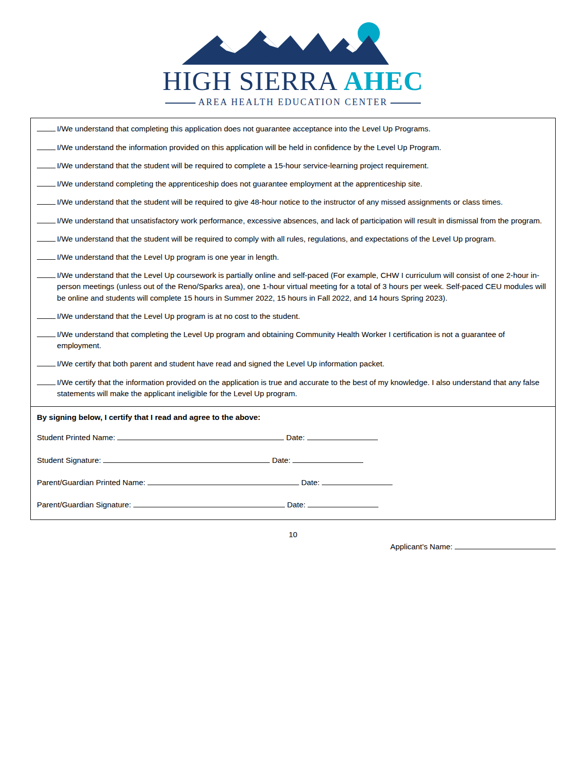HIGH SIERRA AHEC
AREA HEALTH EDUCATION CENTER
| I/We understand that completing this application does not guarantee acceptance into the Level Up Programs. I/We understand the information provided on this application will be held in confidence by the Level Up Program. I/We understand that the student will be required to complete a 15-hour service-learning project requirement. I/We understand completing the apprenticeship does not guarantee employment at the apprenticeship site. I/We understand that the student will be required to give 48-hour notice to the instructor of any missed assignments or class times. I/We understand that unsatisfactory work performance, excessive absences, and lack of participation will result in dismissal from the program. I/We understand that the student will be required to comply with all rules, regulations, and expectations of the Level Up program. I/We understand that the Level Up program is one year in length. I/We understand that the Level Up coursework is partially online and self-paced (For example, CHW I curriculum will consist of one 2-hour in-person meetings (unless out of the Reno/Sparks area), one 1-hour virtual meeting for a total of 3 hours per week. Self-paced CEU modules will be online and students will complete 15 hours in Summer 2022, 15 hours in Fall 2022, and 14 hours Spring 2023). I/We understand that the Level Up program is at no cost to the student. I/We understand that completing the Level Up program and obtaining Community Health Worker I certification is not a guarantee of employment. I/We certify that both parent and student have read and signed the Level Up information packet. I/We certify that the information provided on the application is true and accurate to the best of my knowledge. I also understand that any false statements will make the applicant ineligible for the Level Up program. |
| By signing below, I certify that I read and agree to the above: Student Printed Name: Date: Student Signature: Date: Parent/Guardian Printed Name: Date: Parent/Guardian Signature: Date: |
10
Applicant’s Name: